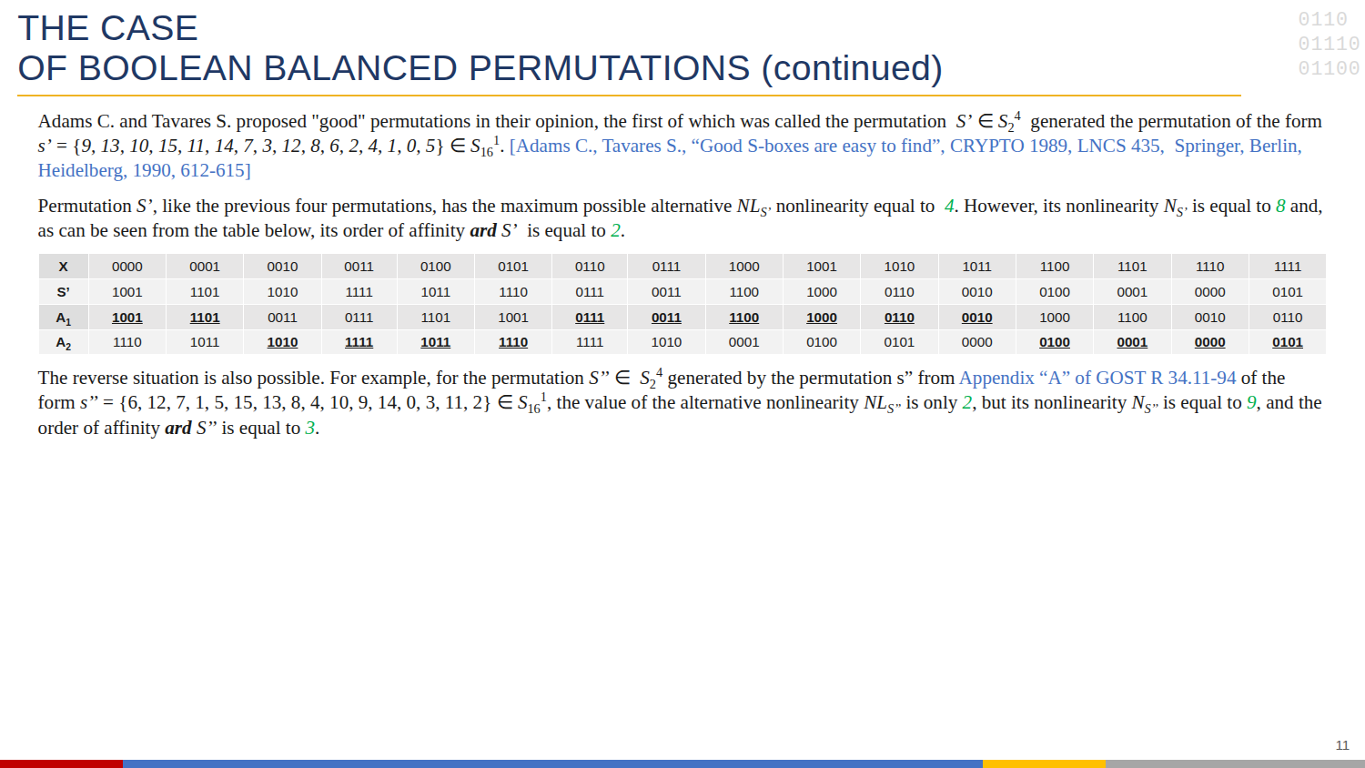0110
01110
01100
THE CASE
OF BOOLEAN BALANCED PERMUTATIONS (continued)
Adams C. and Tavares S. proposed "good" permutations in their opinion, the first of which was called the permutation S’ ∈ S24 generated the permutation of the form s’ = {9, 13, 10, 15, 11, 14, 7, 3, 12, 8, 6, 2, 4, 1, 0, 5} ∈ S161. [Adams C., Tavares S., “Good S-boxes are easy to find”, CRYPTO 1989, LNCS 435, Springer, Berlin, Heidelberg, 1990, 612-615]
Permutation S’, like the previous four permutations, has the maximum possible alternative NLS’ nonlinearity equal to 4. However, its nonlinearity NS’ is equal to 8 and, as can be seen from the table below, its order of affinity ard S’ is equal to 2.
| X | 0000 | 0001 | 0010 | 0011 | 0100 | 0101 | 0110 | 0111 | 1000 | 1001 | 1010 | 1011 | 1100 | 1101 | 1110 | 1111 |
| S’ | 1001 | 1101 | 1010 | 1111 | 1011 | 1110 | 0111 | 0011 | 1100 | 1000 | 0110 | 0010 | 0100 | 0001 | 0000 | 0101 |
| A 1 | 1001 | 1101 | 0011 | 0111 | 1101 | 1001 | 0111 | 0011 | 1100 | 1000 | 0110 | 0010 | 1000 | 1100 | 0010 | 0110 |
| A 2 | 1110 | 1011 | 1010 | 1111 | 1011 | 1110 | 1111 | 1010 | 0001 | 0100 | 0101 | 0000 | 0100 | 0001 | 0000 | 0101 |
The reverse situation is also possible. For example, for the permutation S’’ ∈ S24 generated by the permutation s” from Appendix “A” of GOST R 34.11-94 of the form s’’ = {6, 12, 7, 1, 5, 15, 13, 8, 4, 10, 9, 14, 0, 3, 11, 2} ∈ S161, the value of the alternative nonlinearity NLS’’ is only 2, but its nonlinearity NS’’ is equal to 9, and the order of affinity ard S’’ is equal to 3.
11